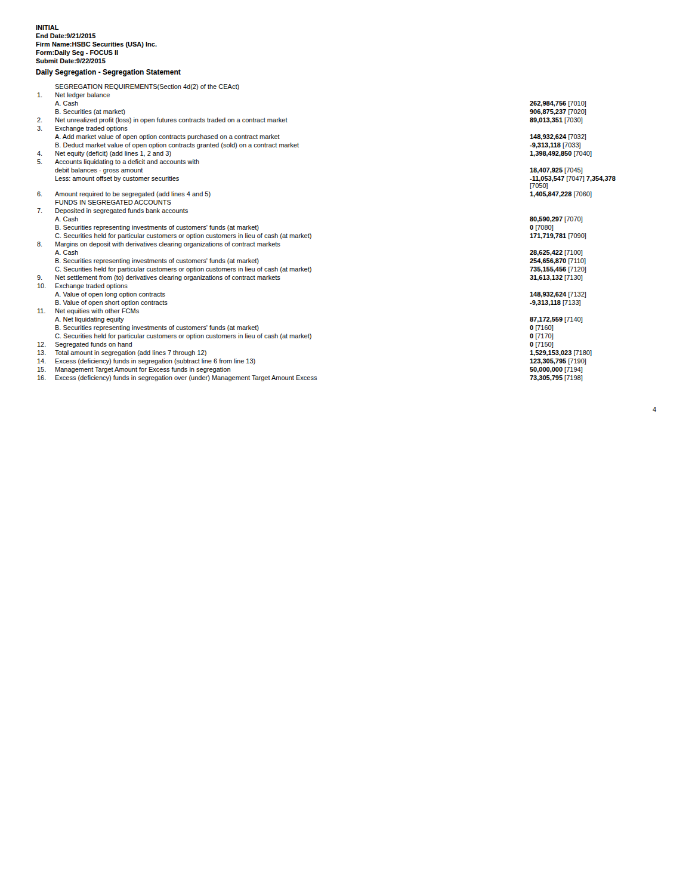INITIAL
End Date:9/21/2015
Firm Name:HSBC Securities (USA) Inc.
Form:Daily Seg - FOCUS II
Submit Date:9/22/2015
Daily Segregation - Segregation Statement
| | SEGREGATION REQUIREMENTS(Section 4d(2) of the CEAct) | |
| 1. | Net ledger balance | |
| | A. Cash | 262,984,756 [7010] |
| | B. Securities (at market) | 906,875,237 [7020] |
| 2. | Net unrealized profit (loss) in open futures contracts traded on a contract market | 89,013,351 [7030] |
| 3. | Exchange traded options | |
| | A. Add market value of open option contracts purchased on a contract market | 148,932,624 [7032] |
| | B. Deduct market value of open option contracts granted (sold) on a contract market | -9,313,118 [7033] |
| 4. | Net equity (deficit) (add lines 1, 2 and 3) | 1,398,492,850 [7040] |
| 5. | Accounts liquidating to a deficit and accounts with | |
| | debit balances - gross amount | 18,407,925 [7045] |
| | Less: amount offset by customer securities | -11,053,547 [7047] 7,354,378 [7050] |
| 6. | Amount required to be segregated (add lines 4 and 5) | 1,405,847,228 [7060] |
| | FUNDS IN SEGREGATED ACCOUNTS | |
| 7. | Deposited in segregated funds bank accounts | |
| | A. Cash | 80,590,297 [7070] |
| | B. Securities representing investments of customers' funds (at market) | 0 [7080] |
| | C. Securities held for particular customers or option customers in lieu of cash (at market) | 171,719,781 [7090] |
| 8. | Margins on deposit with derivatives clearing organizations of contract markets | |
| | A. Cash | 28,625,422 [7100] |
| | B. Securities representing investments of customers' funds (at market) | 254,656,870 [7110] |
| | C. Securities held for particular customers or option customers in lieu of cash (at market) | 735,155,456 [7120] |
| 9. | Net settlement from (to) derivatives clearing organizations of contract markets | 31,613,132 [7130] |
| 10. | Exchange traded options | |
| | A. Value of open long option contracts | 148,932,624 [7132] |
| | B. Value of open short option contracts | -9,313,118 [7133] |
| 11. | Net equities with other FCMs | |
| | A. Net liquidating equity | 87,172,559 [7140] |
| | B. Securities representing investments of customers' funds (at market) | 0 [7160] |
| | C. Securities held for particular customers or option customers in lieu of cash (at market) | 0 [7170] |
| 12. | Segregated funds on hand | 0 [7150] |
| 13. | Total amount in segregation (add lines 7 through 12) | 1,529,153,023 [7180] |
| 14. | Excess (deficiency) funds in segregation (subtract line 6 from line 13) | 123,305,795 [7190] |
| 15. | Management Target Amount for Excess funds in segregation | 50,000,000 [7194] |
| 16. | Excess (deficiency) funds in segregation over (under) Management Target Amount Excess | 73,305,795 [7198] |
4